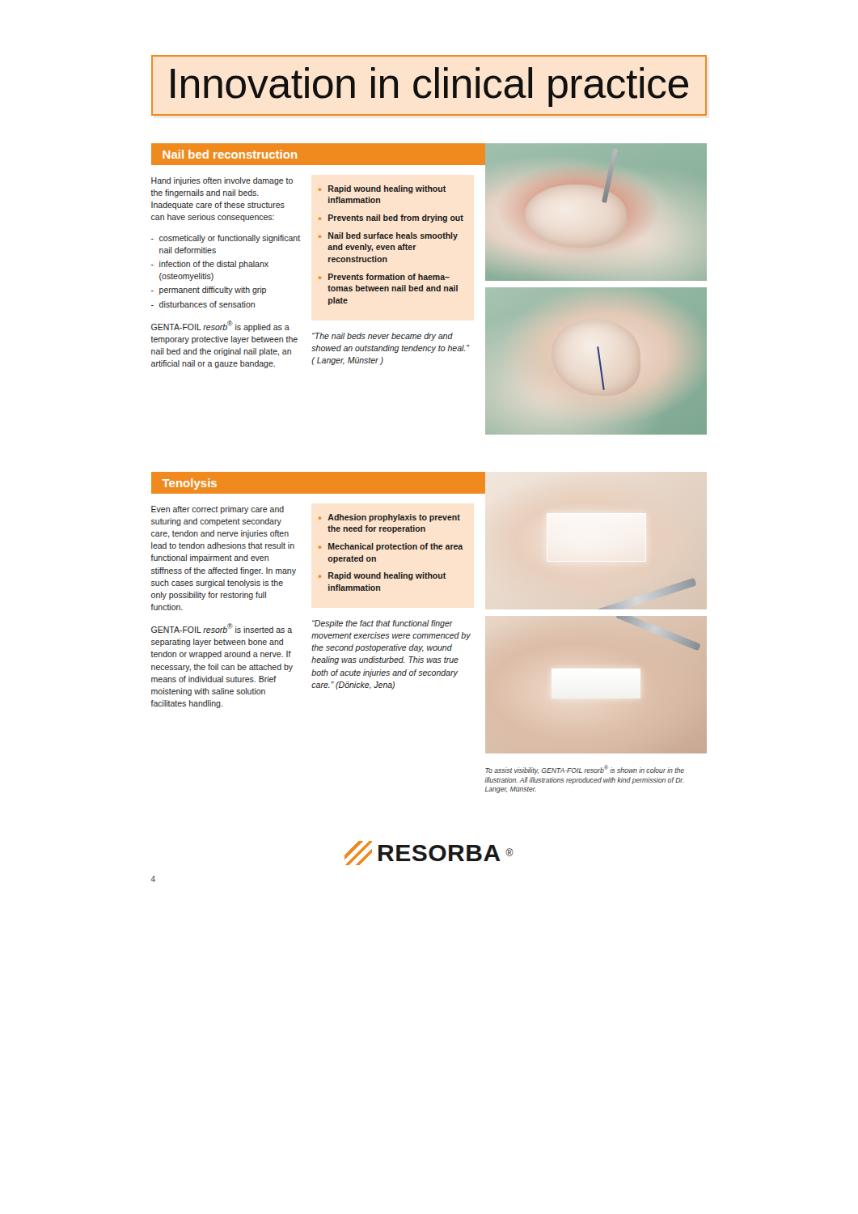Innovation in clinical practice
Nail bed reconstruction
Hand injuries often involve damage to the fingernails and nail beds. Inadequate care of these structures can have serious consequences:
cosmetically or functionally significant nail deformities
infection of the distal phalanx (osteomyelitis)
permanent difficulty with grip
disturbances of sensation
GENTA-FOIL resorb® is applied as a temporary protective layer between the nail bed and the original nail plate, an artificial nail or a gauze bandage.
Rapid wound healing without inflammation
Prevents nail bed from drying out
Nail bed surface heals smoothly and evenly, even after reconstruction
Prevents formation of haema–tomas between nail bed and nail plate
“The nail beds never became dry and showed an outstanding tendency to heal.” ( Langer, Münster )
Tenolysis
Even after correct primary care and suturing and competent secondary care, tendon and nerve injuries often lead to tendon adhesions that result in functional impairment and even stiffness of the affected finger. In many such cases surgical tenolysis is the only possibility for restoring full function.
GENTA-FOIL resorb® is inserted as a separating layer between bone and tendon or wrapped around a nerve. If necessary, the foil can be attached by means of individual sutures. Brief moistening with saline solution facilitates handling.
Adhesion prophylaxis to prevent the need for reoperation
Mechanical protection of the area operated on
Rapid wound healing without inflammation
“Despite the fact that functional finger movement exercises were commenced by the second postoperative day, wound healing was undisturbed. This was true both of acute injuries and of secondary care.” (Dönicke, Jena)
To assist visibility, GENTA-FOIL resorb® is shown in colour in the illustration. All illustrations reproduced with kind permission of Dr. Langer, Münster.
RESORBA®
4